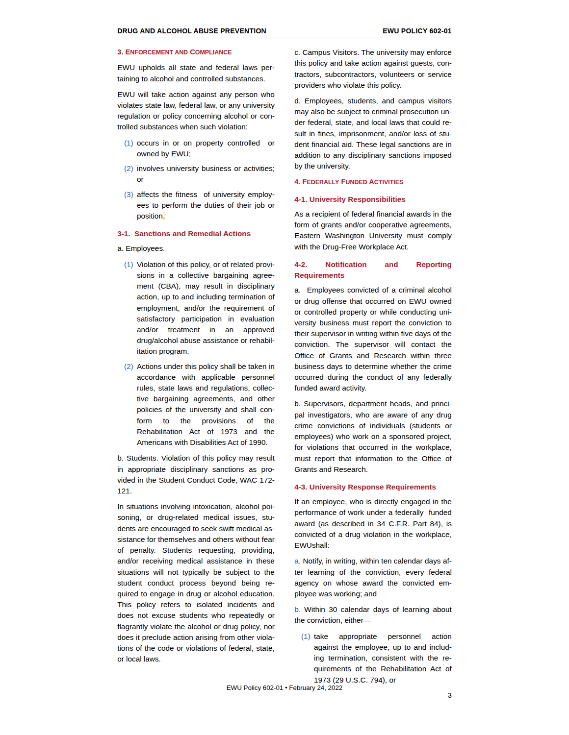DRUG AND ALCOHOL ABUSE PREVENTION EWU POLICY 602-01
3. ENFORCEMENT AND COMPLIANCE
EWU upholds all state and federal laws pertaining to alcohol and controlled substances.
EWU will take action against any person who violates state law, federal law, or any university regulation or policy concerning alcohol or controlled substances when such violation:
(1) occurs in or on property controlled or owned by EWU;
(2) involves university business or activities; or
(3) affects the fitness of university employees to perform the duties of their job or position.
3-1. Sanctions and Remedial Actions
a. Employees.
(1) Violation of this policy, or of related provisions in a collective bargaining agreement (CBA), may result in disciplinary action, up to and including termination of employment, and/or the requirement of satisfactory participation in evaluation and/or treatment in an approved drug/alcohol abuse assistance or rehabilitation program.
(2) Actions under this policy shall be taken in accordance with applicable personnel rules, state laws and regulations, collective bargaining agreements, and other policies of the university and shall conform to the provisions of the Rehabilitation Act of 1973 and the Americans with Disabilities Act of 1990.
b. Students. Violation of this policy may result in appropriate disciplinary sanctions as provided in the Student Conduct Code, WAC 172-121.
In situations involving intoxication, alcohol poisoning, or drug-related medical issues, students are encouraged to seek swift medical assistance for themselves and others without fear of penalty. Students requesting, providing, and/or receiving medical assistance in these situations will not typically be subject to the student conduct process beyond being required to engage in drug or alcohol education. This policy refers to isolated incidents and does not excuse students who repeatedly or flagrantly violate the alcohol or drug policy, nor does it preclude action arising from other violations of the code or violations of federal, state, or local laws.
c. Campus Visitors. The university may enforce this policy and take action against guests, contractors, subcontractors, volunteers or service providers who violate this policy.
d. Employees, students, and campus visitors may also be subject to criminal prosecution under federal, state, and local laws that could result in fines, imprisonment, and/or loss of student financial aid. These legal sanctions are in addition to any disciplinary sanctions imposed by the university.
4. FEDERALLY FUNDED ACTIVITIES
4-1. University Responsibilities
As a recipient of federal financial awards in the form of grants and/or cooperative agreements, Eastern Washington University must comply with the Drug-Free Workplace Act.
4-2. Notification and Reporting Requirements
a. Employees convicted of a criminal alcohol or drug offense that occurred on EWU owned or controlled property or while conducting university business must report the conviction to their supervisor in writing within five days of the conviction. The supervisor will contact the Office of Grants and Research within three business days to determine whether the crime occurred during the conduct of any federally funded award activity.
b. Supervisors, department heads, and principal investigators, who are aware of any drug crime convictions of individuals (students or employees) who work on a sponsored project, for violations that occurred in the workplace, must report that information to the Office of Grants and Research.
4-3. University Response Requirements
If an employee, who is directly engaged in the performance of work under a federally funded award (as described in 34 C.F.R. Part 84), is convicted of a drug violation in the workplace, EWUshall:
a. Notify, in writing, within ten calendar days after learning of the conviction, every federal agency on whose award the convicted employee was working; and
b. Within 30 calendar days of learning about the conviction, either—
(1) take appropriate personnel action against the employee, up to and including termination, consistent with the requirements of the Rehabilitation Act of 1973 (29 U.S.C. 794), or
EWU Policy 602-01 • February 24, 2022
3